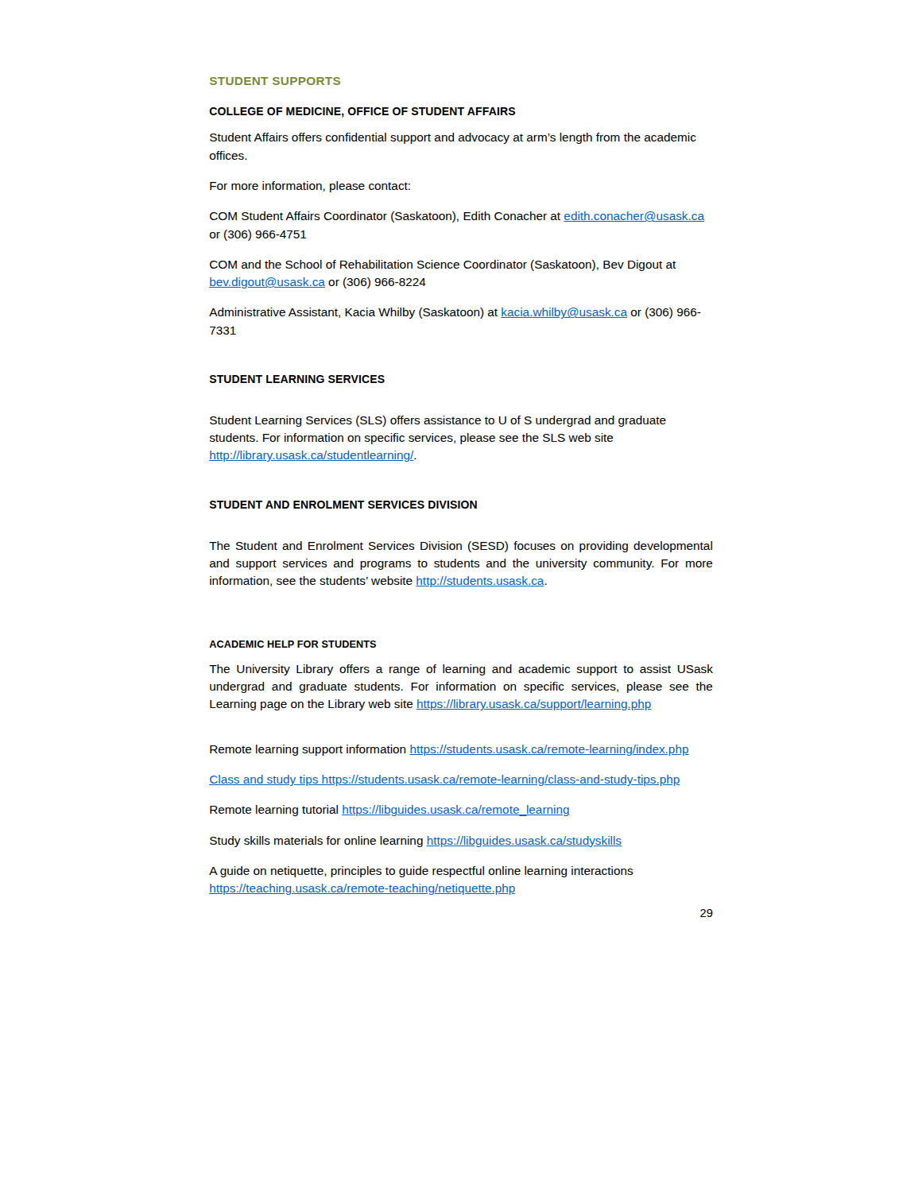Student Supports
College of Medicine, Office of Student Affairs
Student Affairs offers confidential support and advocacy at arm’s length from the academic offices.
For more information, please contact:
COM Student Affairs Coordinator (Saskatoon), Edith Conacher at edith.conacher@usask.ca or (306) 966-4751
COM and the School of Rehabilitation Science Coordinator (Saskatoon), Bev Digout at bev.digout@usask.ca or (306) 966-8224
Administrative Assistant, Kacia Whilby (Saskatoon) at kacia.whilby@usask.ca or (306) 966-7331
Student Learning Services
Student Learning Services (SLS) offers assistance to U of S undergrad and graduate students. For information on specific services, please see the SLS web site http://library.usask.ca/studentlearning/.
Student and Enrolment Services Division
The Student and Enrolment Services Division (SESD) focuses on providing developmental and support services and programs to students and the university community. For more information, see the students’ website http://students.usask.ca.
Academic help for students
The University Library offers a range of learning and academic support to assist USask undergrad and graduate students. For information on specific services, please see the Learning page on the Library web site https://library.usask.ca/support/learning.php
Remote learning support information https://students.usask.ca/remote-learning/index.php
Class and study tips https://students.usask.ca/remote-learning/class-and-study-tips.php
Remote learning tutorial https://libguides.usask.ca/remote_learning
Study skills materials for online learning https://libguides.usask.ca/studyskills
A guide on netiquette, principles to guide respectful online learning interactions
https://teaching.usask.ca/remote-teaching/netiquette.php
29